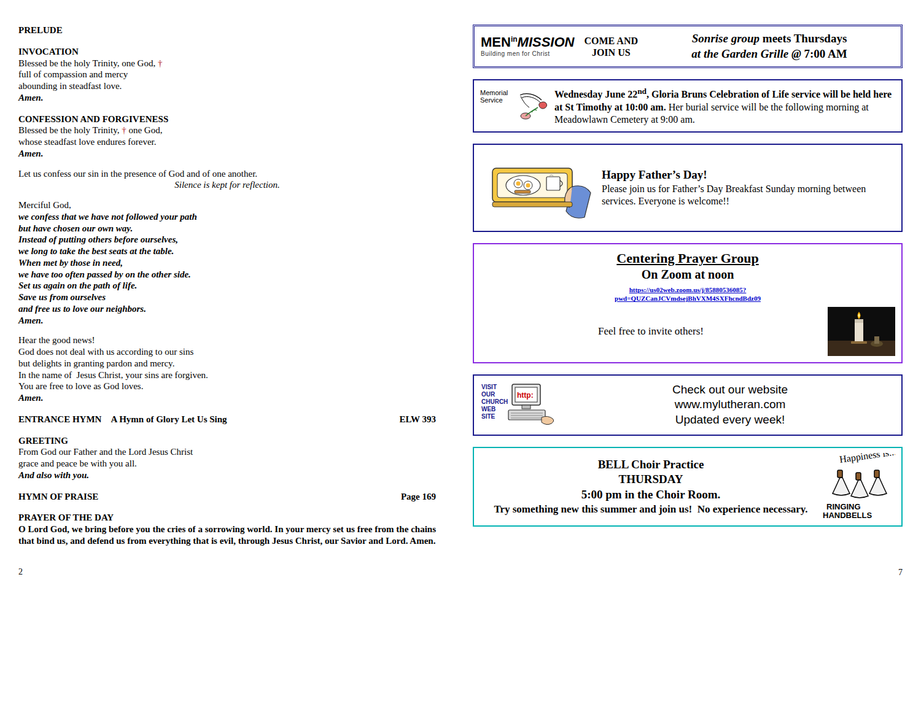PRELUDE
INVOCATION
Blessed be the holy Trinity, one God, †
full of compassion and mercy
abounding in steadfast love.
Amen.
CONFESSION AND FORGIVENESS
Blessed be the holy Trinity, † one God,
whose steadfast love endures forever.
Amen.
Let us confess our sin in the presence of God and of one another.
Silence is kept for reflection.
Merciful God,
we confess that we have not followed your path
but have chosen our own way.
Instead of putting others before ourselves,
we long to take the best seats at the table.
When met by those in need,
we have too often passed by on the other side.
Set us again on the path of life.
Save us from ourselves
and free us to love our neighbors.
Amen.
Hear the good news!
God does not deal with us according to our sins
but delights in granting pardon and mercy.
In the name of Jesus Christ, your sins are forgiven.
You are free to love as God loves.
Amen.
ENTRANCE HYMN A Hymn of Glory Let Us Sing ELW 393
GREETING
From God our Father and the Lord Jesus Christ
grace and peace be with you all.
And also with you.
HYMN OF PRAISE Page 169
PRAYER OF THE DAY
O Lord God, we bring before you the cries of a sorrowing world. In your mercy set us free from the chains that bind us, and defend us from everything that is evil, through Jesus Christ, our Savior and Lord. Amen.
2
MENin MISSION
Building men for Christ
COME AND
JOIN US
Sonrise group meets Thursdays
at the Garden Grille @ 7:00 AM
Memorial
Service
Wednesday June 22nd, Gloria Bruns Celebration of Life service will be held here at St Timothy at 10:00 am. Her burial service will be the following morning at Meadowlawn Cemetery at 9:00 am.
Happy Father’s Day!
Please join us for Father’s Day Breakfast Sunday morning between services. Everyone is welcome!!
Centering Prayer Group
On Zoom at noon
https://us02web.zoom.us/j/85880536085?
pwd=QUZCanJCVmdsejBhVXM4SXFhcndBdz09
Feel free to invite others!
VISIT OUR CHURCH WEB SITE http:
Check out our website
www.mylutheran.com
Updated every week!
BELL Choir Practice
THURSDAY
5:00 pm in the Choir Room.
Try something new this summer and join us! No experience necessary.
Happiness is... RINGING HANDBELLS
7